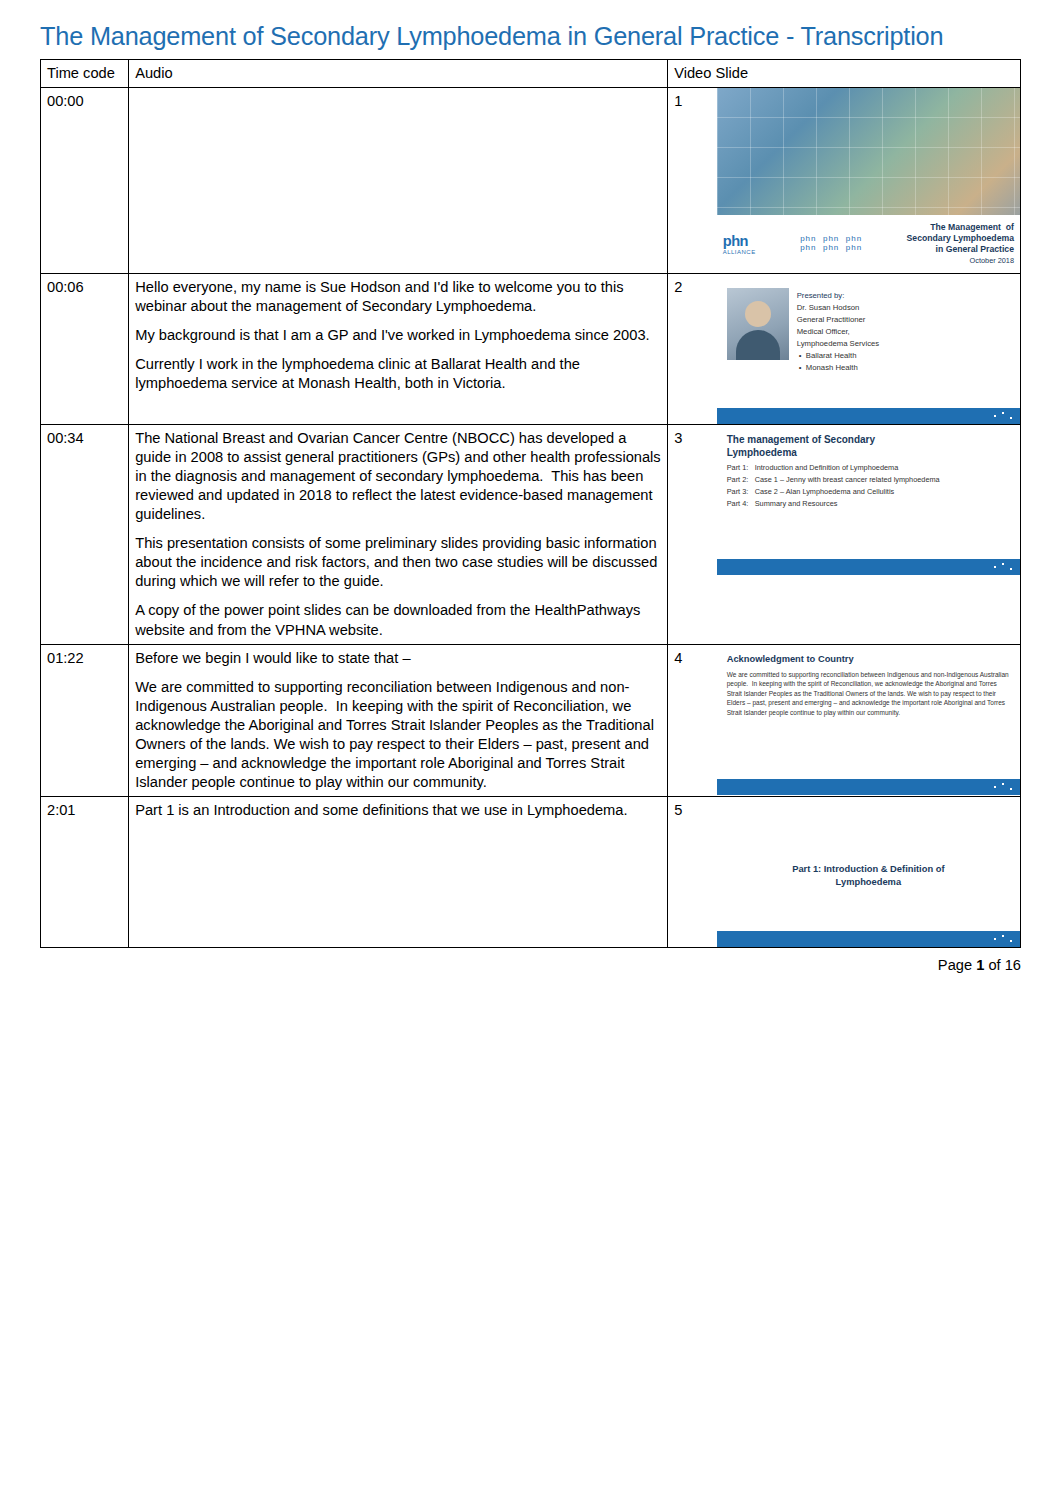The Management of Secondary Lymphoedema in General Practice - Transcription
| Time code | Audio | Video Slide |
| --- | --- | --- |
| 00:00 | | 1 | phn ALLIANCE phn phn phn phn phn phn The Management of Secondary Lymphoedema in General Practice October 2018 |
| 00:06 | Hello everyone, my name is Sue Hodson and I'd like to welcome you to this webinar about the management of Secondary Lymphoedema. My background is that I am a GP and I've worked in Lymphoedema since 2003. Currently I work in the lymphoedema clinic at Ballarat Health and the lymphoedema service at Monash Health, both in Victoria. | 2 | Presented by: Dr. Susan Hodson General Practitioner Medical Officer, Lymphoedema Services • Ballarat Health • Monash Health |
| 00:34 | The National Breast and Ovarian Cancer Centre (NBOCC) has developed a guide in 2008 to assist general practitioners (GPs) and other health professionals in the diagnosis and management of secondary lymphoedema. This has been reviewed and updated in 2018 to reflect the latest evidence-based management guidelines. This presentation consists of some preliminary slides providing basic information about the incidence and risk factors, and then two case studies will be discussed during which we will refer to the guide. A copy of the power point slides can be downloaded from the HealthPathways website and from the VPHNA website. | 3 | The management of Secondary Lymphoedema Part 1: Introduction and Definition of Lymphoedema Part 2: Case 1 – Jenny with breast cancer related lymphoedema Part 3: Case 2 – Alan Lymphoedema and Cellulitis Part 4: Summary and Resources |
| 01:22 | Before we begin I would like to state that – We are committed to supporting reconciliation between Indigenous and non-Indigenous Australian people. In keeping with the spirit of Reconciliation, we acknowledge the Aboriginal and Torres Strait Islander Peoples as the Traditional Owners of the lands. We wish to pay respect to their Elders – past, present and emerging – and acknowledge the important role Aboriginal and Torres Strait Islander people continue to play within our community. | 4 | Acknowledgment to Country We are committed to supporting reconciliation between Indigenous and non-Indigenous Australian people. In keeping with the spirit of Reconciliation, we acknowledge the Aboriginal and Torres Strait Islander Peoples as the Traditional Owners of the lands. We wish to pay respect to their Elders – past, present and emerging – and acknowledge the important role Aboriginal and Torres Strait Islander people continue to play within our community. |
| 2:01 | Part 1 is an Introduction and some definitions that we use in Lymphoedema. | 5 | Part 1: Introduction & Definition of Lymphoedema |
Page 1 of 16